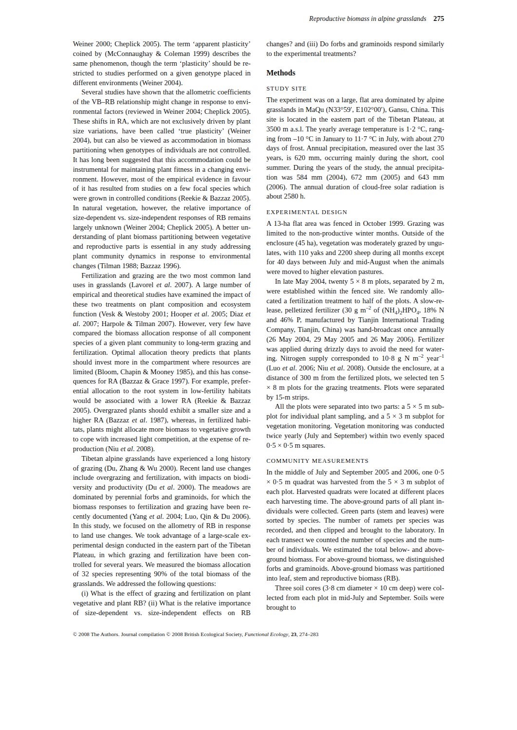Reproductive biomass in alpine grasslands 275
Weiner 2000; Cheplick 2005). The term ‘apparent plasticity’ coined by (McConnaughay & Coleman 1999) describes the same phenomenon, though the term ‘plasticity’ should be restricted to studies performed on a given genotype placed in different environments (Weiner 2004).
Several studies have shown that the allometric coefficients of the VB–RB relationship might change in response to environmental factors (reviewed in Weiner 2004; Cheplick 2005). These shifts in RA, which are not exclusively driven by plant size variations, have been called ‘true plasticity’ (Weiner 2004), but can also be viewed as accommodation in biomass partitioning when genotypes of individuals are not controlled. It has long been suggested that this accommodation could be instrumental for maintaining plant fitness in a changing environment. However, most of the empirical evidence in favour of it has resulted from studies on a few focal species which were grown in controlled conditions (Reekie & Bazzaz 2005). In natural vegetation, however, the relative importance of size-dependent vs. size-independent responses of RB remains largely unknown (Weiner 2004; Cheplick 2005). A better understanding of plant biomass partitioning between vegetative and reproductive parts is essential in any study addressing plant community dynamics in response to environmental changes (Tilman 1988; Bazzaz 1996).
Fertilization and grazing are the two most common land uses in grasslands (Lavorel et al. 2007). A large number of empirical and theoretical studies have examined the impact of these two treatments on plant composition and ecosystem function (Vesk & Westoby 2001; Hooper et al. 2005; Diaz et al. 2007; Harpole & Tilman 2007). However, very few have compared the biomass allocation response of all component species of a given plant community to long-term grazing and fertilization. Optimal allocation theory predicts that plants should invest more in the compartment where resources are limited (Bloom, Chapin & Mooney 1985), and this has consequences for RA (Bazzaz & Grace 1997). For example, preferential allocation to the root system in low-fertility habitats would be associated with a lower RA (Reekie & Bazzaz 2005). Overgrazed plants should exhibit a smaller size and a higher RA (Bazzaz et al. 1987), whereas, in fertilized habitats, plants might allocate more biomass to vegetative growth to cope with increased light competition, at the expense of reproduction (Niu et al. 2008).
Tibetan alpine grasslands have experienced a long history of grazing (Du, Zhang & Wu 2000). Recent land use changes include overgrazing and fertilization, with impacts on biodiversity and productivity (Du et al. 2000). The meadows are dominated by perennial forbs and graminoids, for which the biomass responses to fertilization and grazing have been recently documented (Yang et al. 2004; Luo, Qin & Du 2006). In this study, we focused on the allometry of RB in response to land use changes. We took advantage of a large-scale experimental design conducted in the eastern part of the Tibetan Plateau, in which grazing and fertilization have been controlled for several years. We measured the biomass allocation of 32 species representing 90% of the total biomass of the grasslands. We addressed the following questions:
(i) What is the effect of grazing and fertilization on plant vegetative and plant RB? (ii) What is the relative importance of size-dependent vs. size-independent effects on RB changes? and (iii) Do forbs and graminoids respond similarly to the experimental treatments?
Methods
Study site
The experiment was on a large, flat area dominated by alpine grasslands in MaQu (N33°59′, E102°00′), Gansu, China. This site is located in the eastern part of the Tibetan Plateau, at 3500 m a.s.l. The yearly average temperature is 1·2 °C, ranging from –10 °C in January to 11·7 °C in July, with about 270 days of frost. Annual precipitation, measured over the last 35 years, is 620 mm, occurring mainly during the short, cool summer. During the years of the study, the annual precipitation was 584 mm (2004), 672 mm (2005) and 643 mm (2006). The annual duration of cloud-free solar radiation is about 2580 h.
Experimental design
A 13-ha flat area was fenced in October 1999. Grazing was limited to the non-productive winter months. Outside of the enclosure (45 ha), vegetation was moderately grazed by ungulates, with 110 yaks and 2200 sheep during all months except for 40 days between July and mid-August when the animals were moved to higher elevation pastures.
In late May 2004, twenty 5 × 8 m plots, separated by 2 m, were established within the fenced site. We randomly allocated a fertilization treatment to half of the plots. A slow-release, pelletized fertilizer (30 g m–2 of (NH4)2HPO4, 18% N and 46% P, manufactured by Tianjin International Trading Company, Tianjin, China) was hand-broadcast once annually (26 May 2004, 29 May 2005 and 26 May 2006). Fertilizer was applied during drizzly days to avoid the need for watering. Nitrogen supply corresponded to 10·8 g N m–2 year–1 (Luo et al. 2006; Niu et al. 2008). Outside the enclosure, at a distance of 300 m from the fertilized plots, we selected ten 5 × 8 m plots for the grazing treatments. Plots were separated by 15-m strips.
All the plots were separated into two parts: a 5 × 5 m subplot for individual plant sampling, and a 5 × 3 m subplot for vegetation monitoring. Vegetation monitoring was conducted twice yearly (July and September) within two evenly spaced 0·5 × 0·5 m squares.
Community measurements
In the middle of July and September 2005 and 2006, one 0·5 × 0·5 m quadrat was harvested from the 5 × 3 m subplot of each plot. Harvested quadrats were located at different places each harvesting time. The above-ground parts of all plant individuals were collected. Green parts (stem and leaves) were sorted by species. The number of ramets per species was recorded, and then clipped and brought to the laboratory. In each transect we counted the number of species and the number of individuals. We estimated the total below- and above-ground biomass. For above-ground biomass, we distinguished forbs and graminoids. Above-ground biomass was partitioned into leaf, stem and reproductive biomass (RB).
Three soil cores (3·8 cm diameter × 10 cm deep) were collected from each plot in mid-July and September. Soils were brought to
© 2008 The Authors. Journal compilation © 2008 British Ecological Society, Functional Ecology, 23, 274–283